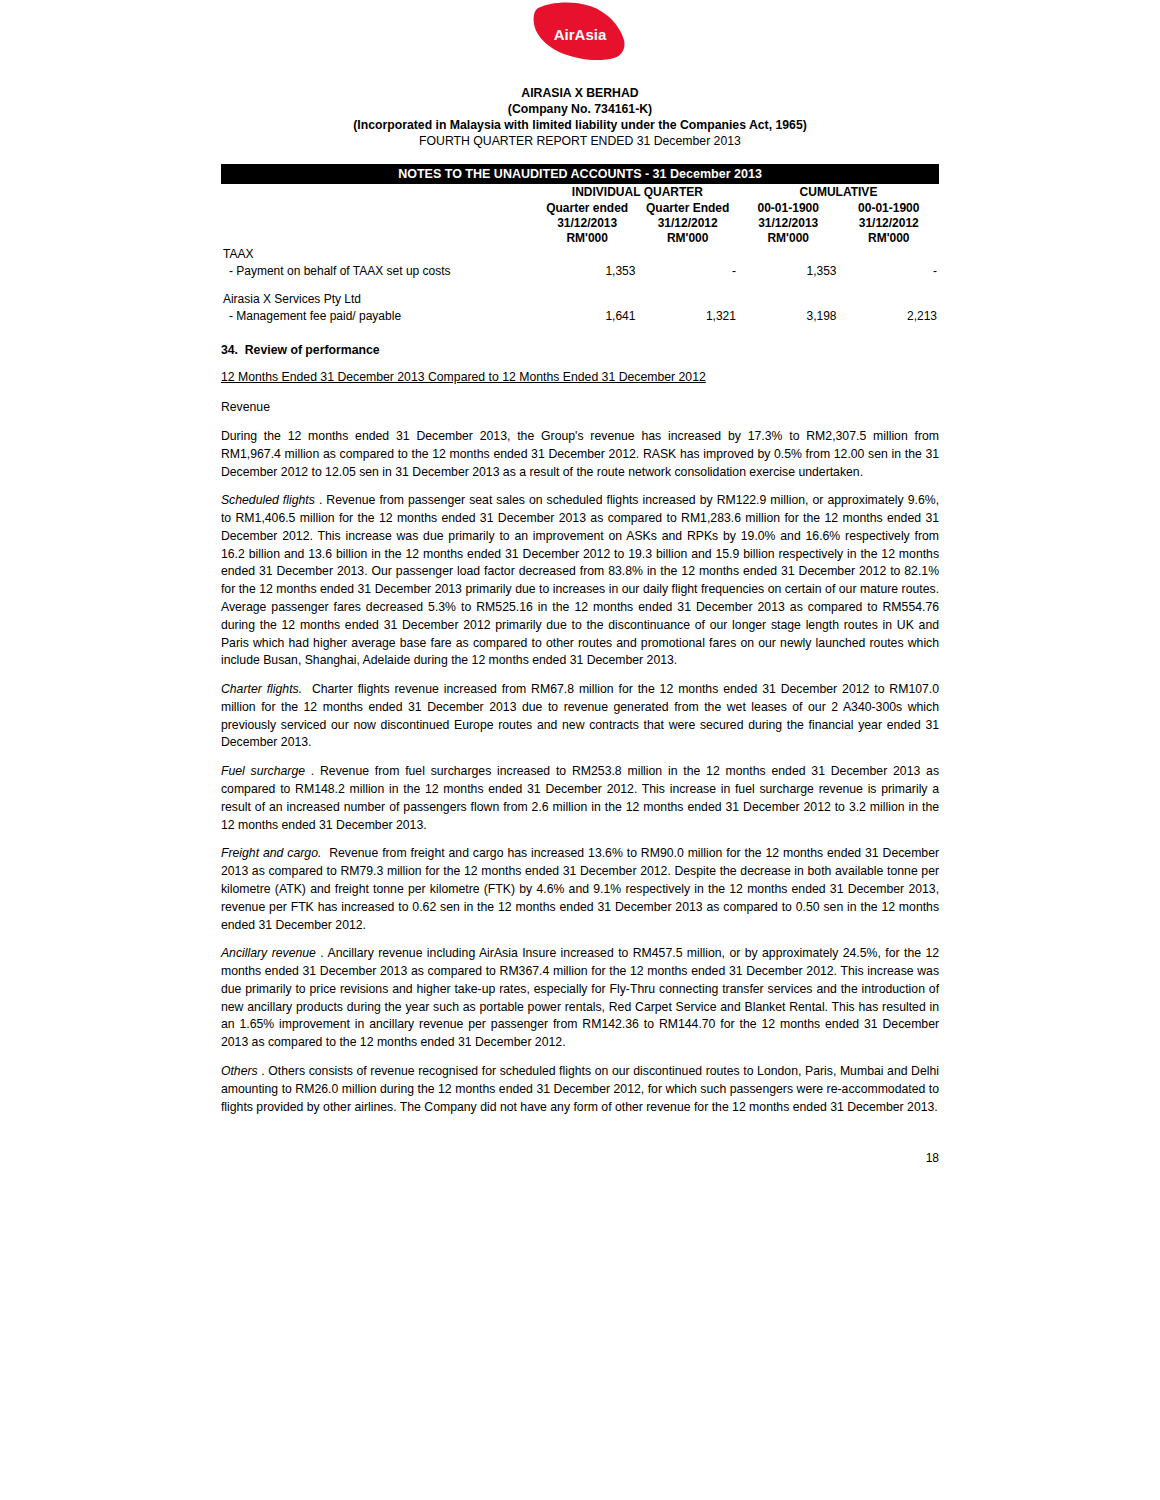AirAsia X
AIRASIA X BERHAD
(Company No. 734161-K)
(Incorporated in Malaysia with limited liability under the Companies Act, 1965)
FOURTH QUARTER REPORT ENDED 31 December 2013
NOTES TO THE UNAUDITED ACCOUNTS - 31 December 2013
| | INDIVIDUAL QUARTER | CUMULATIVE |
| | Quarter ended 31/12/2013 RM'000 | Quarter Ended 31/12/2012 RM'000 | 00-01-1900 31/12/2013 RM'000 | 00-01-1900 31/12/2012 RM'000 |
| TAAX | | | | |
| - Payment on behalf of TAAX set up costs | 1,353 | - | 1,353 | - |
| Airasia X Services Pty Ltd | | | | |
| - Management fee paid/ payable | 1,641 | 1,321 | 3,198 | 2,213 |
34. Review of performance
12 Months Ended 31 December 2013 Compared to 12 Months Ended 31 December 2012
Revenue
During the 12 months ended 31 December 2013, the Group's revenue has increased by 17.3% to RM2,307.5 million from RM1,967.4 million as compared to the 12 months ended 31 December 2012. RASK has improved by 0.5% from 12.00 sen in the 31 December 2012 to 12.05 sen in 31 December 2013 as a result of the route network consolidation exercise undertaken.
Scheduled flights . Revenue from passenger seat sales on scheduled flights increased by RM122.9 million, or approximately 9.6%, to RM1,406.5 million for the 12 months ended 31 December 2013 as compared to RM1,283.6 million for the 12 months ended 31 December 2012. This increase was due primarily to an improvement on ASKs and RPKs by 19.0% and 16.6% respectively from 16.2 billion and 13.6 billion in the 12 months ended 31 December 2012 to 19.3 billion and 15.9 billion respectively in the 12 months ended 31 December 2013. Our passenger load factor decreased from 83.8% in the 12 months ended 31 December 2012 to 82.1% for the 12 months ended 31 December 2013 primarily due to increases in our daily flight frequencies on certain of our mature routes. Average passenger fares decreased 5.3% to RM525.16 in the 12 months ended 31 December 2013 as compared to RM554.76 during the 12 months ended 31 December 2012 primarily due to the discontinuance of our longer stage length routes in UK and Paris which had higher average base fare as compared to other routes and promotional fares on our newly launched routes which include Busan, Shanghai, Adelaide during the 12 months ended 31 December 2013.
Charter flights. Charter flights revenue increased from RM67.8 million for the 12 months ended 31 December 2012 to RM107.0 million for the 12 months ended 31 December 2013 due to revenue generated from the wet leases of our 2 A340-300s which previously serviced our now discontinued Europe routes and new contracts that were secured during the financial year ended 31 December 2013.
Fuel surcharge . Revenue from fuel surcharges increased to RM253.8 million in the 12 months ended 31 December 2013 as compared to RM148.2 million in the 12 months ended 31 December 2012. This increase in fuel surcharge revenue is primarily a result of an increased number of passengers flown from 2.6 million in the 12 months ended 31 December 2012 to 3.2 million in the 12 months ended 31 December 2013.
Freight and cargo. Revenue from freight and cargo has increased 13.6% to RM90.0 million for the 12 months ended 31 December 2013 as compared to RM79.3 million for the 12 months ended 31 December 2012. Despite the decrease in both available tonne per kilometre (ATK) and freight tonne per kilometre (FTK) by 4.6% and 9.1% respectively in the 12 months ended 31 December 2013, revenue per FTK has increased to 0.62 sen in the 12 months ended 31 December 2013 as compared to 0.50 sen in the 12 months ended 31 December 2012.
Ancillary revenue . Ancillary revenue including AirAsia Insure increased to RM457.5 million, or by approximately 24.5%, for the 12 months ended 31 December 2013 as compared to RM367.4 million for the 12 months ended 31 December 2012. This increase was due primarily to price revisions and higher take-up rates, especially for Fly-Thru connecting transfer services and the introduction of new ancillary products during the year such as portable power rentals, Red Carpet Service and Blanket Rental. This has resulted in an 1.65% improvement in ancillary revenue per passenger from RM142.36 to RM144.70 for the 12 months ended 31 December 2013 as compared to the 12 months ended 31 December 2012.
Others . Others consists of revenue recognised for scheduled flights on our discontinued routes to London, Paris, Mumbai and Delhi amounting to RM26.0 million during the 12 months ended 31 December 2012, for which such passengers were re-accommodated to flights provided by other airlines. The Company did not have any form of other revenue for the 12 months ended 31 December 2013.
18